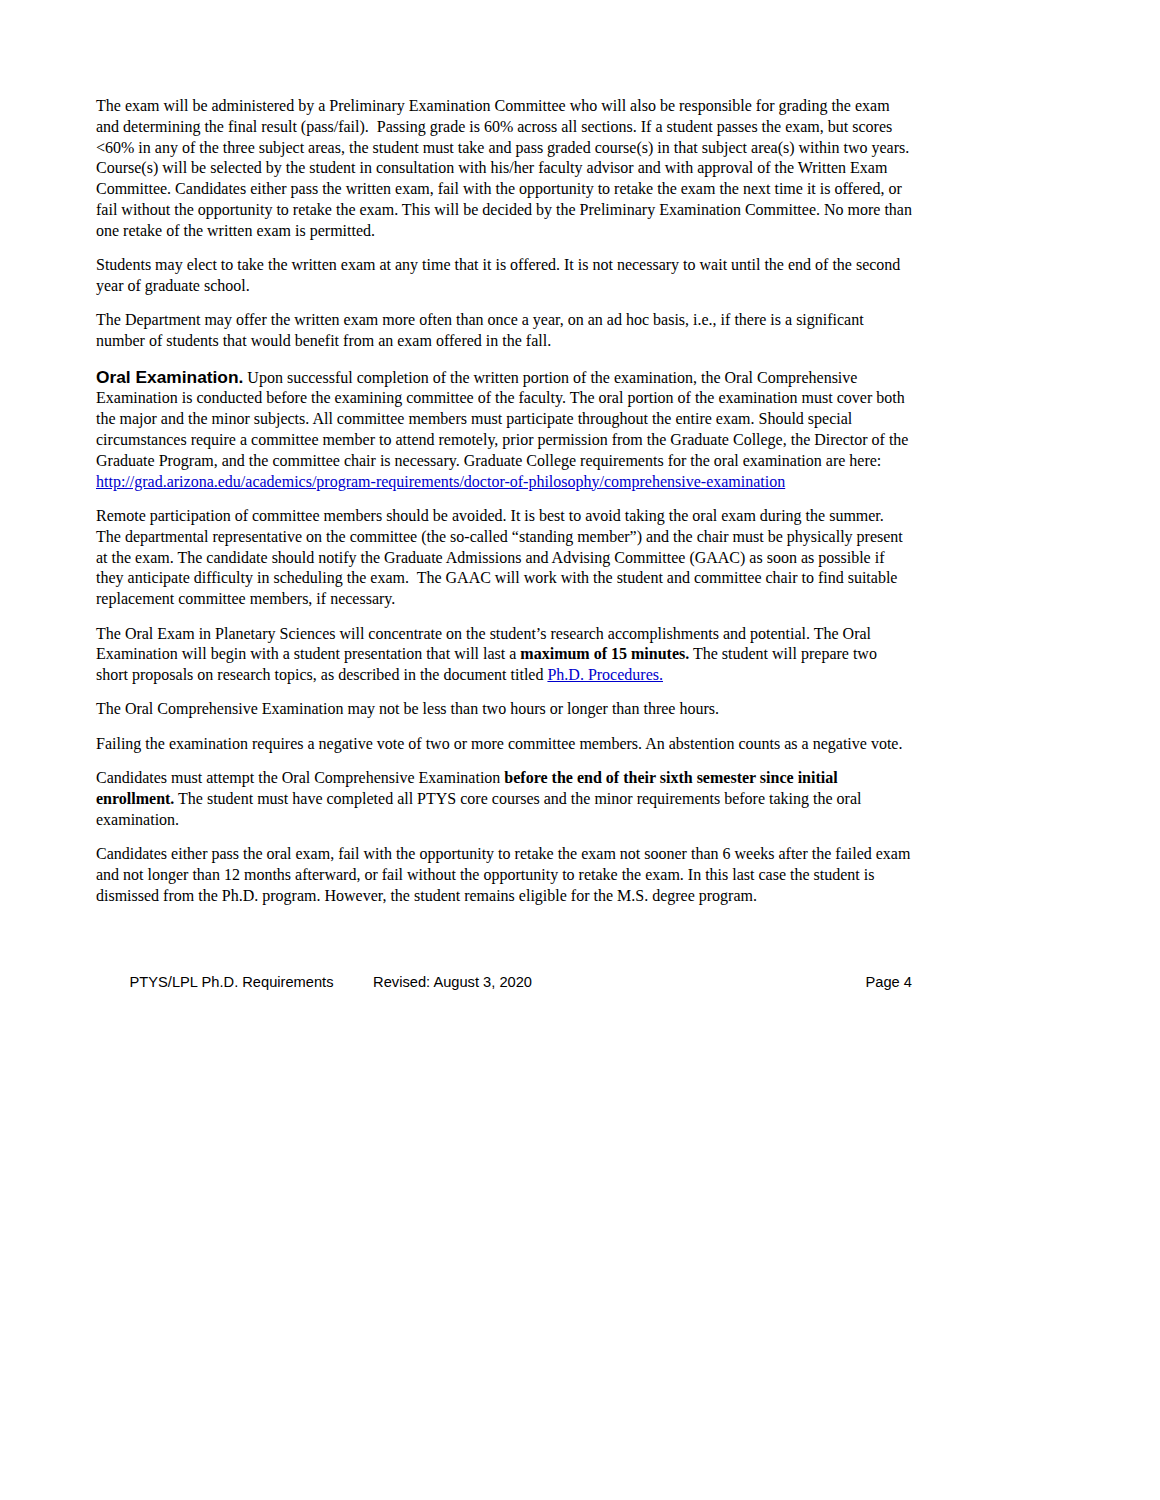The exam will be administered by a Preliminary Examination Committee who will also be responsible for grading the exam and determining the final result (pass/fail). Passing grade is 60% across all sections. If a student passes the exam, but scores <60% in any of the three subject areas, the student must take and pass graded course(s) in that subject area(s) within two years. Course(s) will be selected by the student in consultation with his/her faculty advisor and with approval of the Written Exam Committee. Candidates either pass the written exam, fail with the opportunity to retake the exam the next time it is offered, or fail without the opportunity to retake the exam. This will be decided by the Preliminary Examination Committee. No more than one retake of the written exam is permitted.
Students may elect to take the written exam at any time that it is offered. It is not necessary to wait until the end of the second year of graduate school.
The Department may offer the written exam more often than once a year, on an ad hoc basis, i.e., if there is a significant number of students that would benefit from an exam offered in the fall.
Oral Examination. Upon successful completion of the written portion of the examination, the Oral Comprehensive Examination is conducted before the examining committee of the faculty. The oral portion of the examination must cover both the major and the minor subjects. All committee members must participate throughout the entire exam. Should special circumstances require a committee member to attend remotely, prior permission from the Graduate College, the Director of the Graduate Program, and the committee chair is necessary. Graduate College requirements for the oral examination are here: http://grad.arizona.edu/academics/program-requirements/doctor-of-philosophy/comprehensive-examination
Remote participation of committee members should be avoided. It is best to avoid taking the oral exam during the summer. The departmental representative on the committee (the so-called “standing member”) and the chair must be physically present at the exam. The candidate should notify the Graduate Admissions and Advising Committee (GAAC) as soon as possible if they anticipate difficulty in scheduling the exam. The GAAC will work with the student and committee chair to find suitable replacement committee members, if necessary.
The Oral Exam in Planetary Sciences will concentrate on the student’s research accomplishments and potential. The Oral Examination will begin with a student presentation that will last a maximum of 15 minutes. The student will prepare two short proposals on research topics, as described in the document titled Ph.D. Procedures.
The Oral Comprehensive Examination may not be less than two hours or longer than three hours.
Failing the examination requires a negative vote of two or more committee members. An abstention counts as a negative vote.
Candidates must attempt the Oral Comprehensive Examination before the end of their sixth semester since initial enrollment. The student must have completed all PTYS core courses and the minor requirements before taking the oral examination.
Candidates either pass the oral exam, fail with the opportunity to retake the exam not sooner than 6 weeks after the failed exam and not longer than 12 months afterward, or fail without the opportunity to retake the exam. In this last case the student is dismissed from the Ph.D. program. However, the student remains eligible for the M.S. degree program.
PTYS/LPL Ph.D. Requirements Revised: August 3, 2020 Page 4